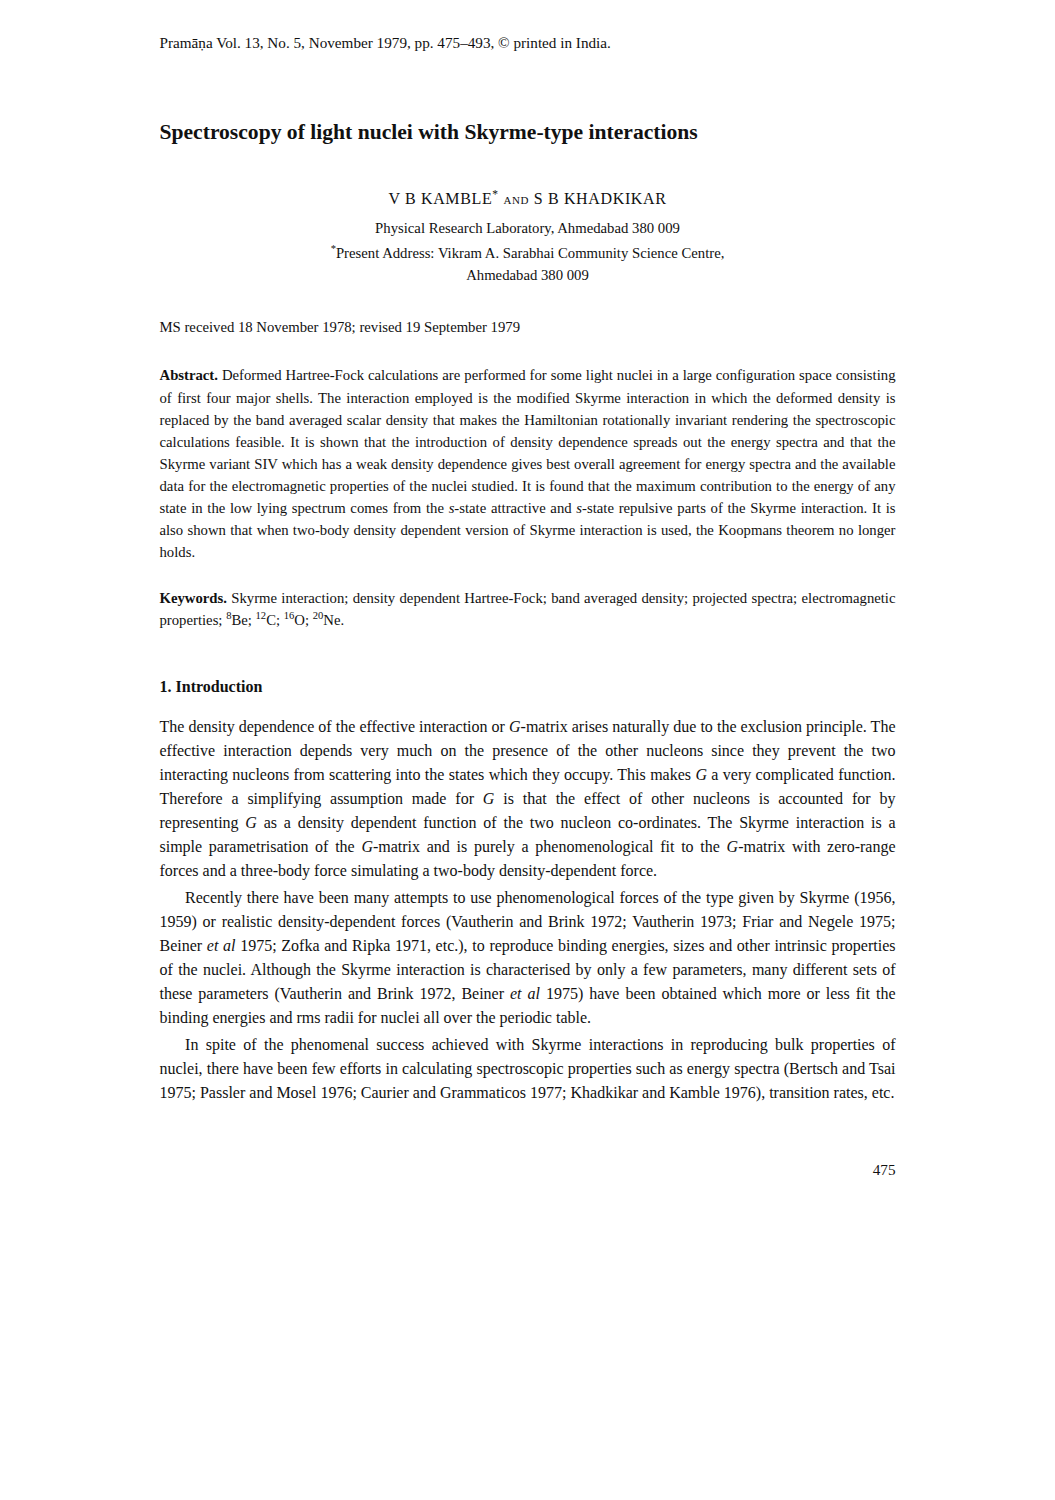Pramāṇa Vol. 13, No. 5, November 1979, pp. 475–493, © printed in India.
Spectroscopy of light nuclei with Skyrme-type interactions
V B KAMBLE* and S B KHADKIKAR
Physical Research Laboratory, Ahmedabad 380 009
*Present Address: Vikram A. Sarabhai Community Science Centre,
Ahmedabad 380 009
MS received 18 November 1978; revised 19 September 1979
Abstract. Deformed Hartree-Fock calculations are performed for some light nuclei in a large configuration space consisting of first four major shells. The interaction employed is the modified Skyrme interaction in which the deformed density is replaced by the band averaged scalar density that makes the Hamiltonian rotationally invariant rendering the spectroscopic calculations feasible. It is shown that the introduction of density dependence spreads out the energy spectra and that the Skyrme variant SIV which has a weak density dependence gives best overall agreement for energy spectra and the available data for the electromagnetic properties of the nuclei studied. It is found that the maximum contribution to the energy of any state in the low lying spectrum comes from the s-state attractive and s-state repulsive parts of the Skyrme interaction. It is also shown that when two-body density dependent version of Skyrme interaction is used, the Koopmans theorem no longer holds.
Keywords. Skyrme interaction; density dependent Hartree-Fock; band averaged density; projected spectra; electromagnetic properties; 8Be; 12C; 16O; 20Ne.
1. Introduction
The density dependence of the effective interaction or G-matrix arises naturally due to the exclusion principle. The effective interaction depends very much on the presence of the other nucleons since they prevent the two interacting nucleons from scattering into the states which they occupy. This makes G a very complicated function. Therefore a simplifying assumption made for G is that the effect of other nucleons is accounted for by representing G as a density dependent function of the two nucleon co-ordinates. The Skyrme interaction is a simple parametrisation of the G-matrix and is purely a phenomenological fit to the G-matrix with zero-range forces and a three-body force simulating a two-body density-dependent force.
Recently there have been many attempts to use phenomenological forces of the type given by Skyrme (1956, 1959) or realistic density-dependent forces (Vautherin and Brink 1972; Vautherin 1973; Friar and Negele 1975; Beiner et al 1975; Zofka and Ripka 1971, etc.), to reproduce binding energies, sizes and other intrinsic properties of the nuclei. Although the Skyrme interaction is characterised by only a few parameters, many different sets of these parameters (Vautherin and Brink 1972, Beiner et al 1975) have been obtained which more or less fit the binding energies and rms radii for nuclei all over the periodic table.
In spite of the phenomenal success achieved with Skyrme interactions in reproducing bulk properties of nuclei, there have been few efforts in calculating spectroscopic properties such as energy spectra (Bertsch and Tsai 1975; Passler and Mosel 1976; Caurier and Grammaticos 1977; Khadkikar and Kamble 1976), transition rates, etc.
475